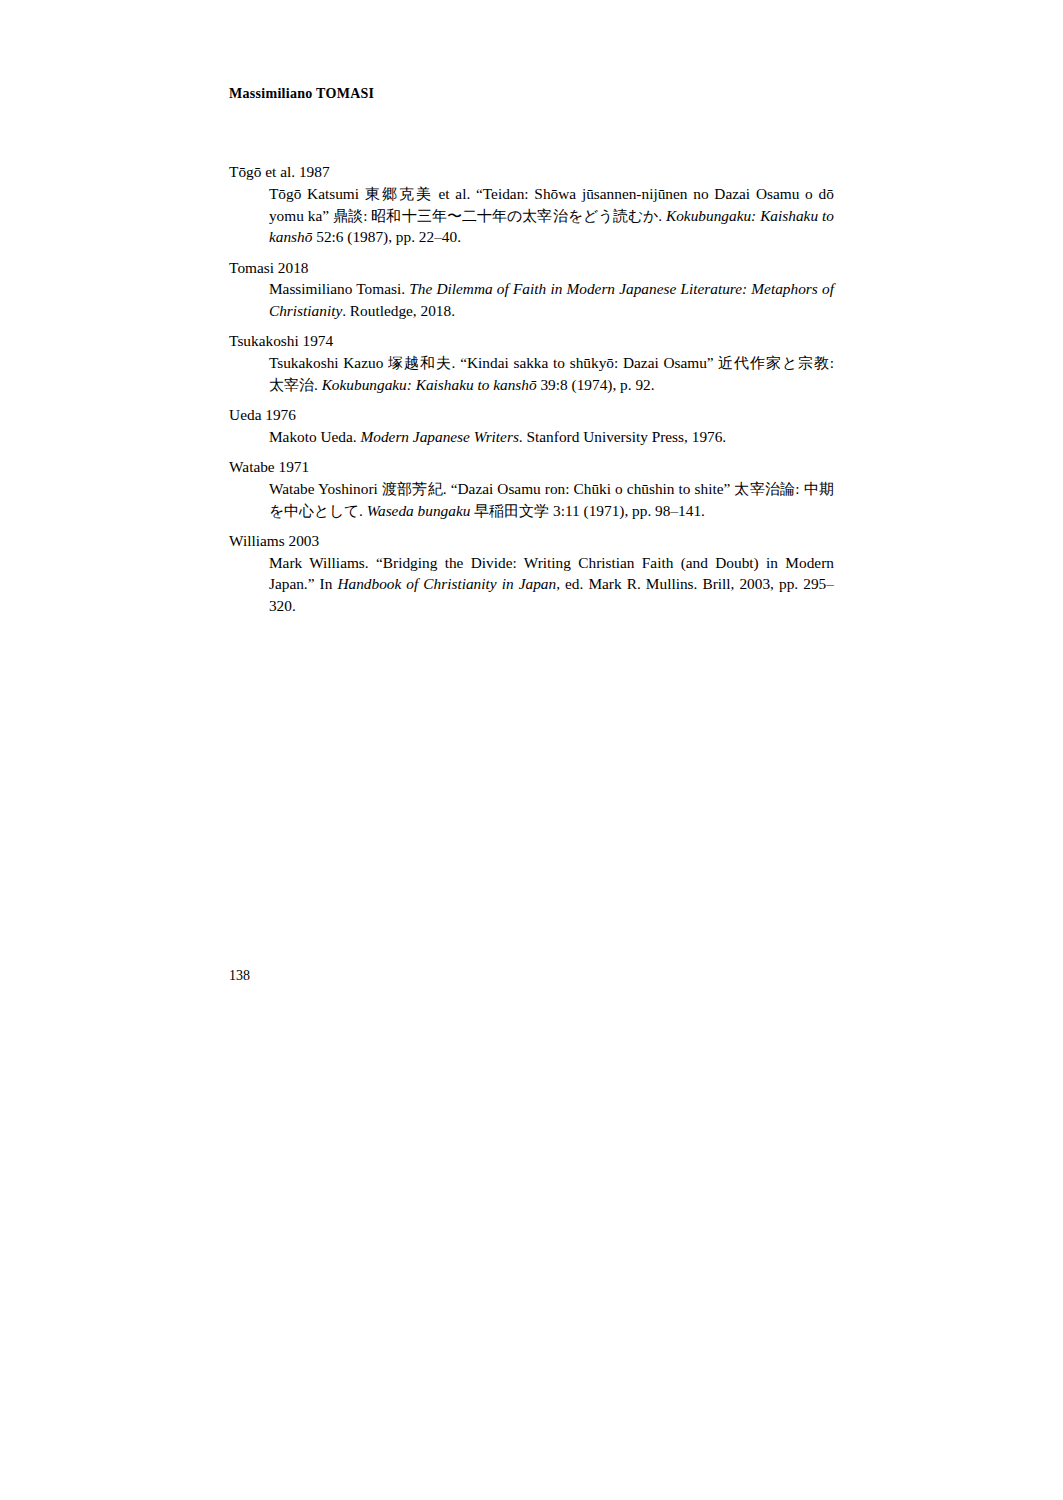Massimiliano TOMASI
Tōgō et al. 1987
Tōgō Katsumi 東郷克美 et al. “Teidan: Shōwa jūsannen-nijūnen no Dazai Osamu o dō yomu ka” 鼎談: 昭和十三年〜二十年の太宰治をどう読むか. Kokubungaku: Kaishaku to kanshō 52:6 (1987), pp. 22–40.
Tomasi 2018
Massimiliano Tomasi. The Dilemma of Faith in Modern Japanese Literature: Metaphors of Christianity. Routledge, 2018.
Tsukakoshi 1974
Tsukakoshi Kazuo 塚越和夫. “Kindai sakka to shūkyō: Dazai Osamu” 近代作家と宗教: 太宰治. Kokubungaku: Kaishaku to kanshō 39:8 (1974), p. 92.
Ueda 1976
Makoto Ueda. Modern Japanese Writers. Stanford University Press, 1976.
Watabe 1971
Watabe Yoshinori 渡部芳紀. “Dazai Osamu ron: Chūki o chūshin to shite” 太宰治論: 中期を中心として. Waseda bungaku 早稲田文学 3:11 (1971), pp. 98–141.
Williams 2003
Mark Williams. “Bridging the Divide: Writing Christian Faith (and Doubt) in Modern Japan.” In Handbook of Christianity in Japan, ed. Mark R. Mullins. Brill, 2003, pp. 295–320.
138